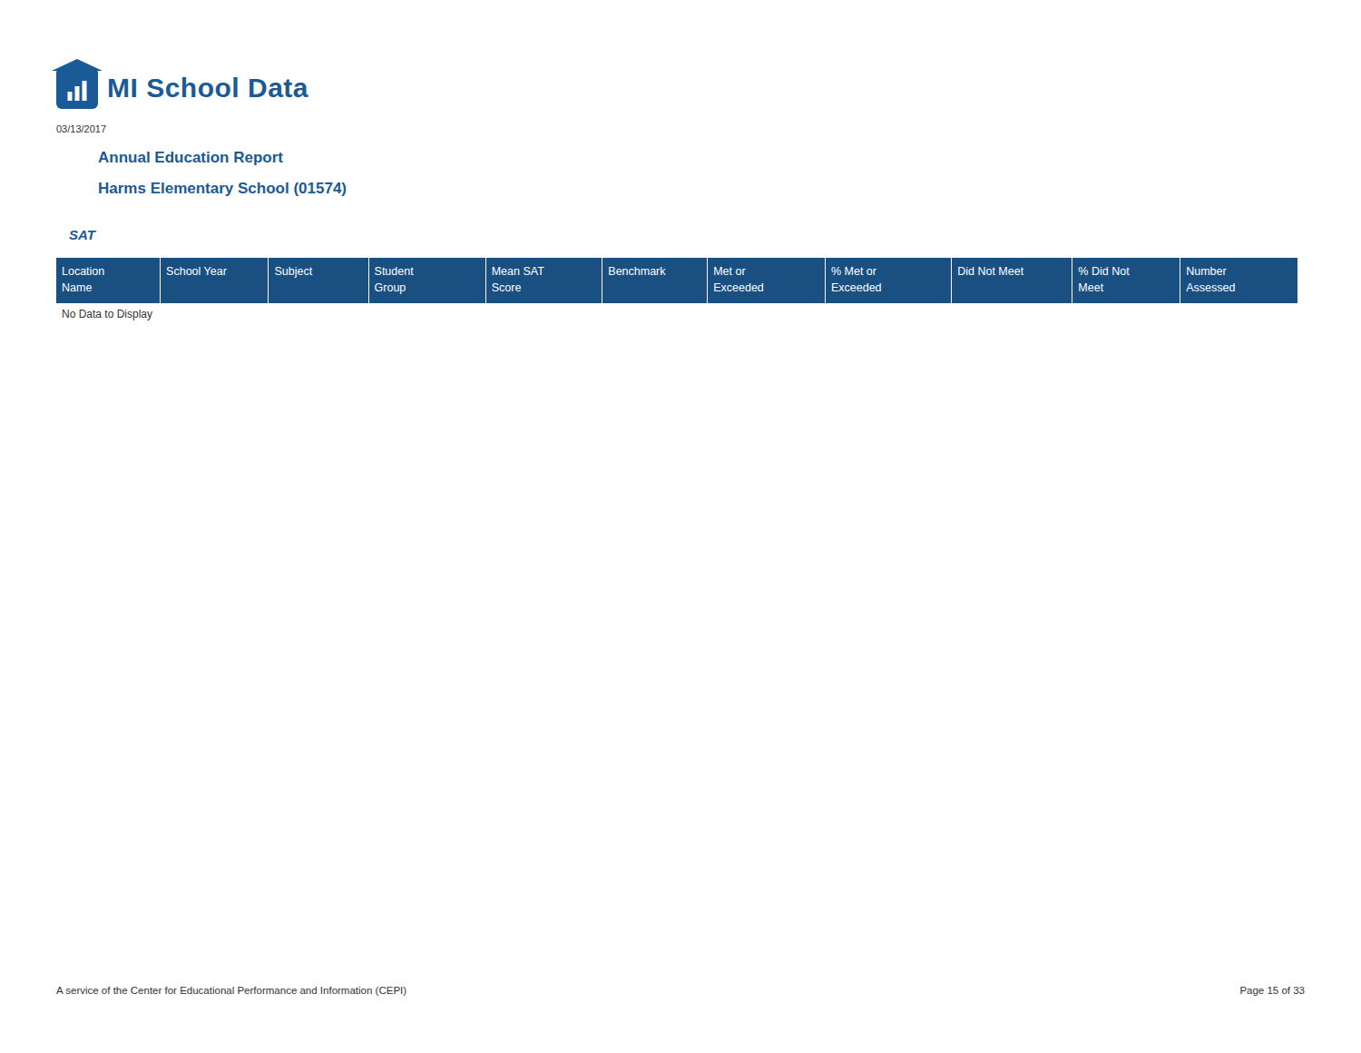MI School Data
03/13/2017
Annual Education Report
Harms Elementary School (01574)
SAT
| Location Name | School Year | Subject | Student Group | Mean SAT Score | Benchmark | Met or Exceeded | % Met or Exceeded | Did Not Meet | % Did Not Meet | Number Assessed |
| --- | --- | --- | --- | --- | --- | --- | --- | --- | --- | --- |
| No Data to Display |
A service of the Center for Educational Performance and Information (CEPI)
Page 15 of 33